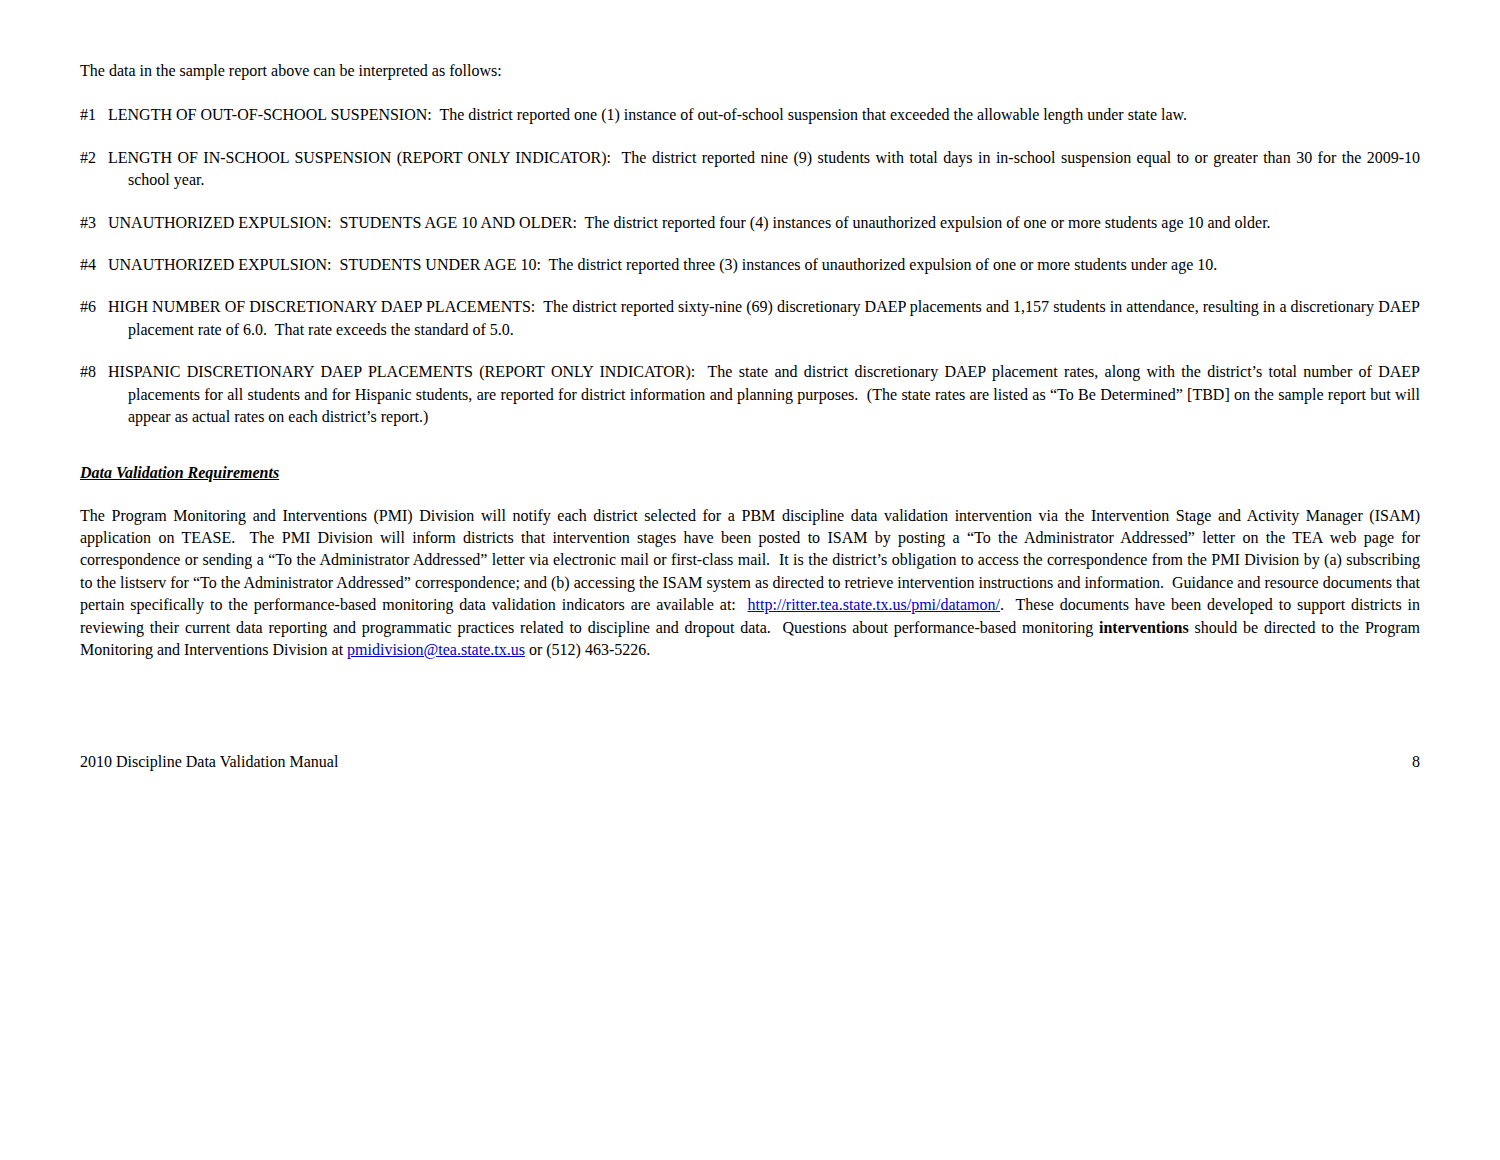The data in the sample report above can be interpreted as follows:
#1 LENGTH OF OUT-OF-SCHOOL SUSPENSION: The district reported one (1) instance of out-of-school suspension that exceeded the allowable length under state law.
#2 LENGTH OF IN-SCHOOL SUSPENSION (REPORT ONLY INDICATOR): The district reported nine (9) students with total days in in-school suspension equal to or greater than 30 for the 2009-10 school year.
#3 UNAUTHORIZED EXPULSION: STUDENTS AGE 10 AND OLDER: The district reported four (4) instances of unauthorized expulsion of one or more students age 10 and older.
#4 UNAUTHORIZED EXPULSION: STUDENTS UNDER AGE 10: The district reported three (3) instances of unauthorized expulsion of one or more students under age 10.
#6 HIGH NUMBER OF DISCRETIONARY DAEP PLACEMENTS: The district reported sixty-nine (69) discretionary DAEP placements and 1,157 students in attendance, resulting in a discretionary DAEP placement rate of 6.0. That rate exceeds the standard of 5.0.
#8 HISPANIC DISCRETIONARY DAEP PLACEMENTS (REPORT ONLY INDICATOR): The state and district discretionary DAEP placement rates, along with the district’s total number of DAEP placements for all students and for Hispanic students, are reported for district information and planning purposes. (The state rates are listed as “To Be Determined” [TBD] on the sample report but will appear as actual rates on each district’s report.)
Data Validation Requirements
The Program Monitoring and Interventions (PMI) Division will notify each district selected for a PBM discipline data validation intervention via the Intervention Stage and Activity Manager (ISAM) application on TEASE. The PMI Division will inform districts that intervention stages have been posted to ISAM by posting a “To the Administrator Addressed” letter on the TEA web page for correspondence or sending a “To the Administrator Addressed” letter via electronic mail or first-class mail. It is the district’s obligation to access the correspondence from the PMI Division by (a) subscribing to the listserv for “To the Administrator Addressed” correspondence; and (b) accessing the ISAM system as directed to retrieve intervention instructions and information. Guidance and resource documents that pertain specifically to the performance-based monitoring data validation indicators are available at: http://ritter.tea.state.tx.us/pmi/datamon/. These documents have been developed to support districts in reviewing their current data reporting and programmatic practices related to discipline and dropout data. Questions about performance-based monitoring interventions should be directed to the Program Monitoring and Interventions Division at pmidivision@tea.state.tx.us or (512) 463-5226.
2010 Discipline Data Validation Manual 8